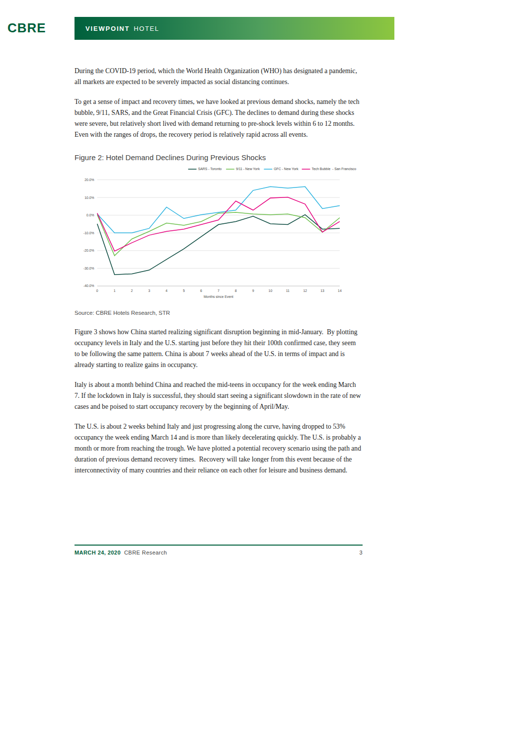CBRE
VIEWPOINT HOTEL
During the COVID-19 period, which the World Health Organization (WHO) has designated a pandemic, all markets are expected to be severely impacted as social distancing continues.
To get a sense of impact and recovery times, we have looked at previous demand shocks, namely the tech bubble, 9/11, SARS, and the Great Financial Crisis (GFC). The declines to demand during these shocks were severe, but relatively short lived with demand returning to pre-shock levels within 6 to 12 months. Even with the ranges of drops, the recovery period is relatively rapid across all events.
Figure 2: Hotel Demand Declines During Previous Shocks
SARS - Toronto 9/11 - New York GFC - New York Tech Bubble - San Francisco 20.0% 10.0% 0.0% -10.0% -20.0% -30.0% -40.0% 0 1 2 3 4 5 6 7 8 9 10 11 12 13 14 Months since Event
Source: CBRE Hotels Research, STR
Figure 3 shows how China started realizing significant disruption beginning in mid-January. By plotting occupancy levels in Italy and the U.S. starting just before they hit their 100th confirmed case, they seem to be following the same pattern. China is about 7 weeks ahead of the U.S. in terms of impact and is already starting to realize gains in occupancy.
Italy is about a month behind China and reached the mid-teens in occupancy for the week ending March 7. If the lockdown in Italy is successful, they should start seeing a significant slowdown in the rate of new cases and be poised to start occupancy recovery by the beginning of April/May.
The U.S. is about 2 weeks behind Italy and just progressing along the curve, having dropped to 53% occupancy the week ending March 14 and is more than likely decelerating quickly. The U.S. is probably a month or more from reaching the trough. We have plotted a potential recovery scenario using the path and duration of previous demand recovery times. Recovery will take longer from this event because of the interconnectivity of many countries and their reliance on each other for leisure and business demand.
MARCH 24, 2020 CBRE Research
3